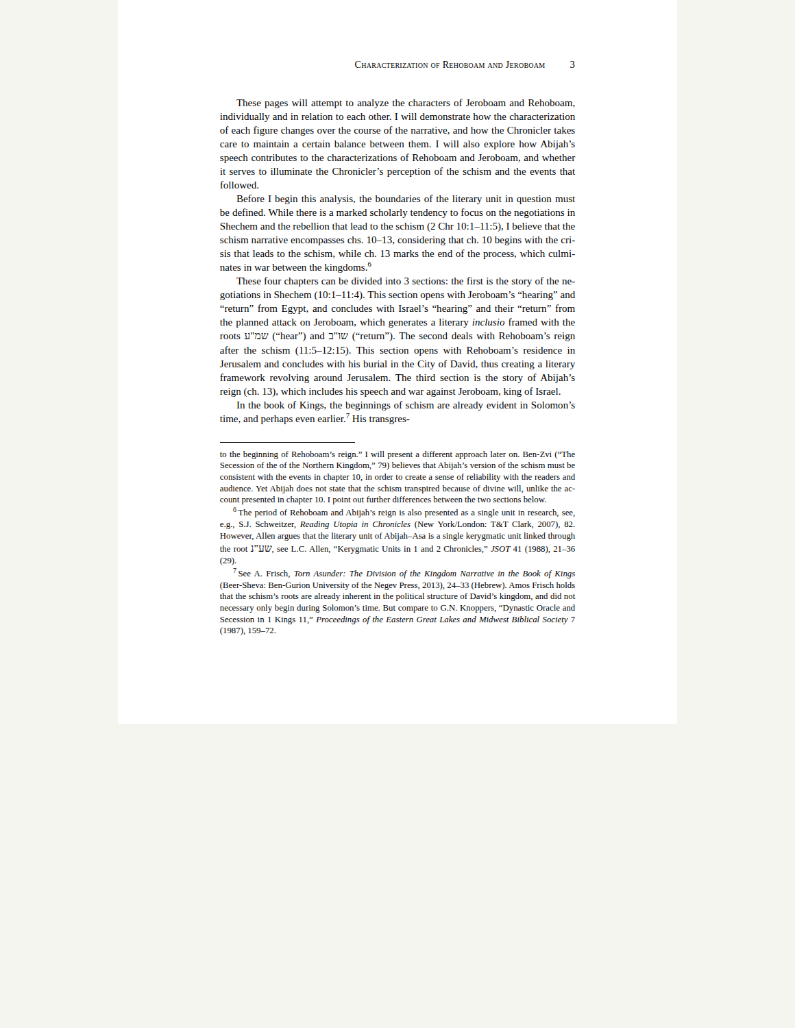Characterization of Rehoboam and Jeroboam 3
These pages will attempt to analyze the characters of Jeroboam and Rehoboam, individually and in relation to each other. I will demonstrate how the characterization of each figure changes over the course of the narrative, and how the Chronicler takes care to maintain a certain balance between them. I will also explore how Abijah’s speech contributes to the characterizations of Rehoboam and Jeroboam, and whether it serves to illuminate the Chronicler’s perception of the schism and the events that followed.
Before I begin this analysis, the boundaries of the literary unit in question must be defined. While there is a marked scholarly tendency to focus on the negotiations in Shechem and the rebellion that lead to the schism (2 Chr 10:1–11:5), I believe that the schism narrative encompasses chs. 10–13, considering that ch. 10 begins with the crisis that leads to the schism, while ch. 13 marks the end of the process, which culminates in war between the kingdoms.6
These four chapters can be divided into 3 sections: the first is the story of the negotiations in Shechem (10:1–11:4). This section opens with Jeroboam’s “hearing” and “return” from Egypt, and concludes with Israel’s “hearing” and their “return” from the planned attack on Jeroboam, which generates a literary inclusio framed with the roots שמ"ע (“hear”) and שו"ב (“return”). The second deals with Rehoboam’s reign after the schism (11:5–12:15). This section opens with Rehoboam’s residence in Jerusalem and concludes with his burial in the City of David, thus creating a literary framework revolving around Jerusalem. The third section is the story of Abijah’s reign (ch. 13), which includes his speech and war against Jeroboam, king of Israel.
In the book of Kings, the beginnings of schism are already evident in Solomon’s time, and perhaps even earlier.7 His transgres-
to the beginning of Rehoboam’s reign.” I will present a different approach later on. Ben-Zvi (“The Secession of the of the Northern Kingdom,” 79) believes that Abijah’s version of the schism must be consistent with the events in chapter 10, in order to create a sense of reliability with the readers and audience. Yet Abijah does not state that the schism transpired because of divine will, unlike the account presented in chapter 10. I point out further differences between the two sections below.
6 The period of Rehoboam and Abijah’s reign is also presented as a single unit in research, see, e.g., S.J. Schweitzer, Reading Utopia in Chronicles (New York/London: T&T Clark, 2007), 82. However, Allen argues that the literary unit of Abijah–Asa is a single kerygmatic unit linked through the root שע"נ, see L.C. Allen, “Kerygmatic Units in 1 and 2 Chronicles,” JSOT 41 (1988), 21–36 (29).
7 See A. Frisch, Torn Asunder: The Division of the Kingdom Narrative in the Book of Kings (Beer-Sheva: Ben-Gurion University of the Negev Press, 2013), 24–33 (Hebrew). Amos Frisch holds that the schism’s roots are already inherent in the political structure of David’s kingdom, and did not necessary only begin during Solomon’s time. But compare to G.N. Knoppers, “Dynastic Oracle and Secession in 1 Kings 11,” Proceedings of the Eastern Great Lakes and Midwest Biblical Society 7 (1987), 159–72.